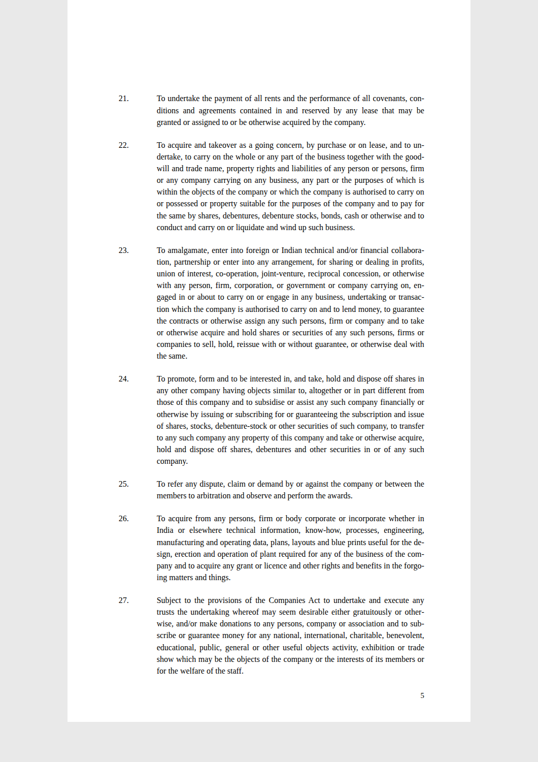21. To undertake the payment of all rents and the performance of all covenants, conditions and agreements contained in and reserved by any lease that may be granted or assigned to or be otherwise acquired by the company.
22. To acquire and takeover as a going concern, by purchase or on lease, and to undertake, to carry on the whole or any part of the business together with the goodwill and trade name, property rights and liabilities of any person or persons, firm or any company carrying on any business, any part or the purposes of which is within the objects of the company or which the company is authorised to carry on or possessed or property suitable for the purposes of the company and to pay for the same by shares, debentures, debenture stocks, bonds, cash or otherwise and to conduct and carry on or liquidate and wind up such business.
23. To amalgamate, enter into foreign or Indian technical and/or financial collaboration, partnership or enter into any arrangement, for sharing or dealing in profits, union of interest, co-operation, joint-venture, reciprocal concession, or otherwise with any person, firm, corporation, or government or company carrying on, engaged in or about to carry on or engage in any business, undertaking or transaction which the company is authorised to carry on and to lend money, to guarantee the contracts or otherwise assign any such persons, firm or company and to take or otherwise acquire and hold shares or securities of any such persons, firms or companies to sell, hold, reissue with or without guarantee, or otherwise deal with the same.
24. To promote, form and to be interested in, and take, hold and dispose off shares in any other company having objects similar to, altogether or in part different from those of this company and to subsidise or assist any such company financially or otherwise by issuing or subscribing for or guaranteeing the subscription and issue of shares, stocks, debenture-stock or other securities of such company, to transfer to any such company any property of this company and take or otherwise acquire, hold and dispose off shares, debentures and other securities in or of any such company.
25. To refer any dispute, claim or demand by or against the company or between the members to arbitration and observe and perform the awards.
26. To acquire from any persons, firm or body corporate or incorporate whether in India or elsewhere technical information, know-how, processes, engineering, manufacturing and operating data, plans, layouts and blue prints useful for the design, erection and operation of plant required for any of the business of the company and to acquire any grant or licence and other rights and benefits in the forgoing matters and things.
27. Subject to the provisions of the Companies Act to undertake and execute any trusts the undertaking whereof may seem desirable either gratuitously or otherwise, and/or make donations to any persons, company or association and to subscribe or guarantee money for any national, international, charitable, benevolent, educational, public, general or other useful objects activity, exhibition or trade show which may be the objects of the company or the interests of its members or for the welfare of the staff.
5